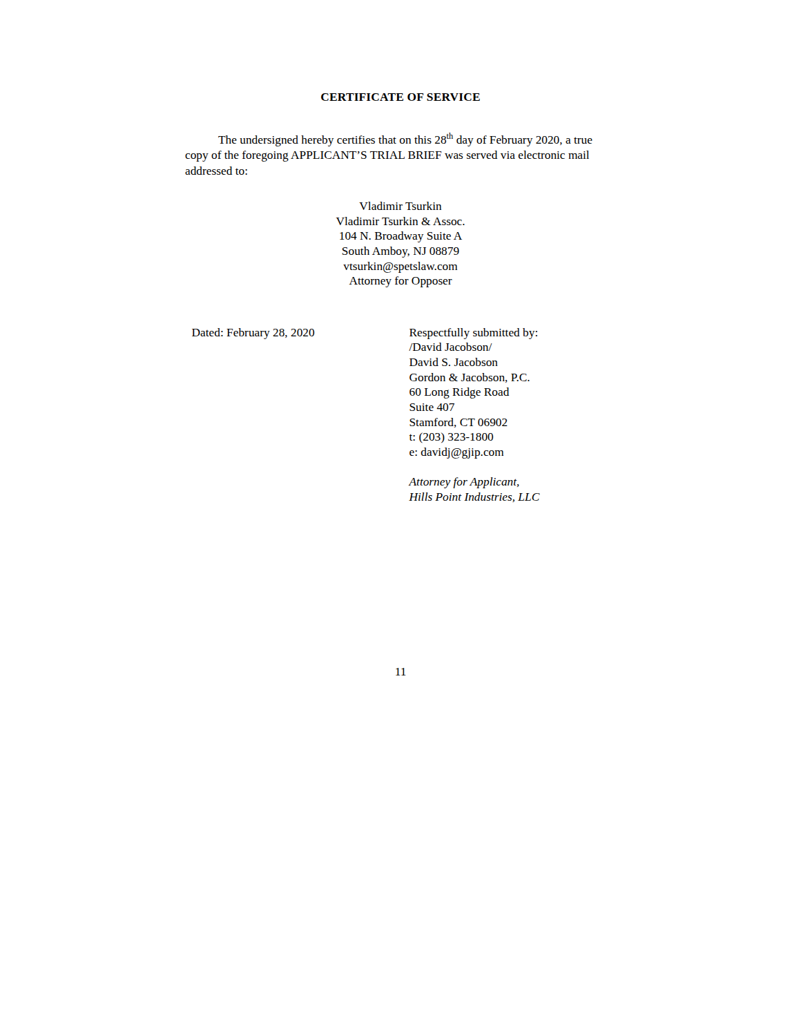CERTIFICATE OF SERVICE
The undersigned hereby certifies that on this 28th day of February 2020, a true copy of the foregoing APPLICANT’S TRIAL BRIEF was served via electronic mail addressed to:
Vladimir Tsurkin
Vladimir Tsurkin & Assoc.
104 N. Broadway Suite A
South Amboy, NJ 08879
vtsurkin@spetslaw.com
Attorney for Opposer
Dated: February 28, 2020
Respectfully submitted by:
/David Jacobson/
David S. Jacobson
Gordon & Jacobson, P.C.
60 Long Ridge Road
Suite 407
Stamford, CT 06902
t: (203) 323-1800
e: davidj@gjip.com
Attorney for Applicant,
Hills Point Industries, LLC
11